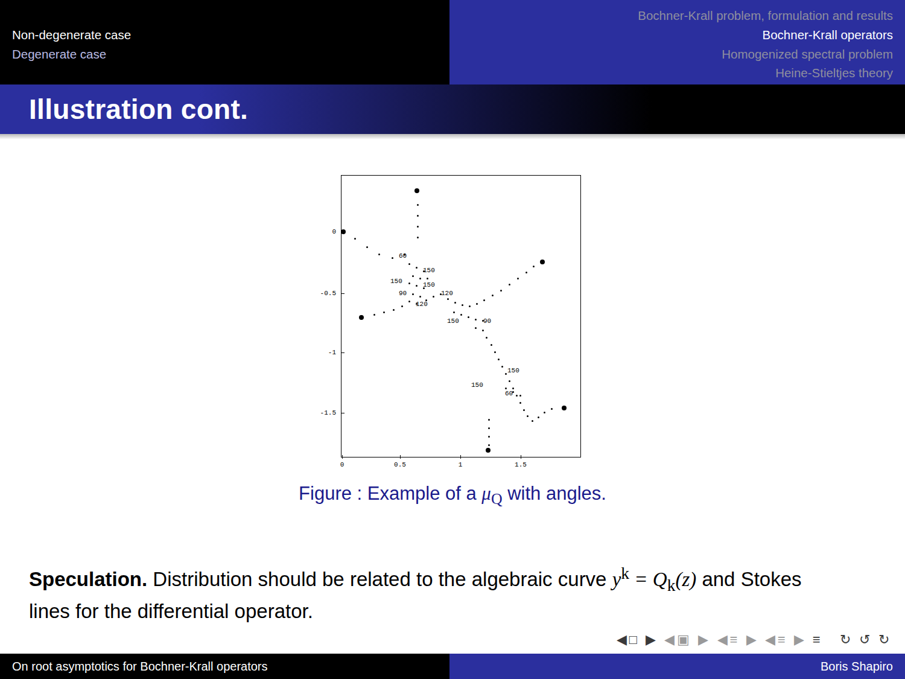Bochner-Krall problem, formulation and results
Bochner-Krall operators
Homogenized spectral problem
Heine-Stieltjes theory
Non-degenerate case
Degenerate case
Illustration cont.
0
-0.5
-1
-1.5
0
0.5
1
1.5
60
150
150
150
90
120
120
150
90
150
150
60
Figure : Example of a μQ with angles.
Speculation. Distribution should be related to the algebraic curve yk = Qk(z) and Stokes lines for the differential operator.
◀□ ▶ ◀▣ ▶ ◀≡ ▶ ◀≡ ▶ ≡ ↻ ↺ ↻
Boris Shapiro
On root asymptotics for Bochner-Krall operators